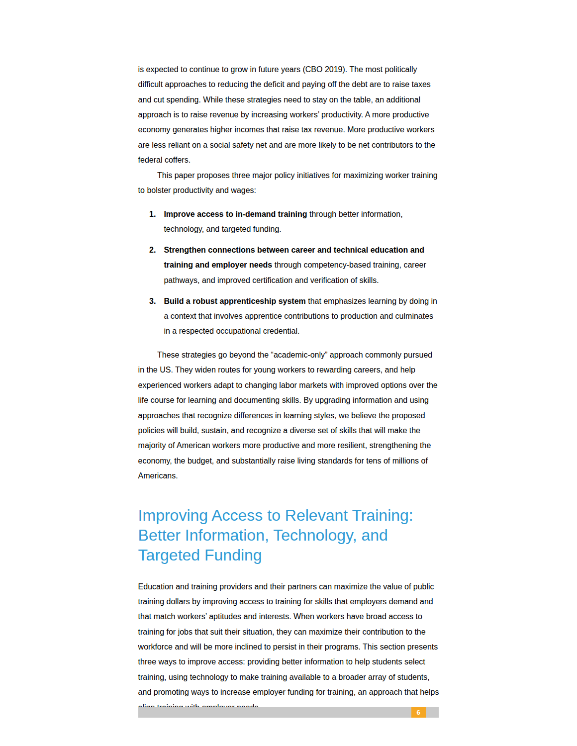is expected to continue to grow in future years (CBO 2019). The most politically difficult approaches to reducing the deficit and paying off the debt are to raise taxes and cut spending. While these strategies need to stay on the table, an additional approach is to raise revenue by increasing workers’ productivity. A more productive economy generates higher incomes that raise tax revenue. More productive workers are less reliant on a social safety net and are more likely to be net contributors to the federal coffers.
This paper proposes three major policy initiatives for maximizing worker training to bolster productivity and wages:
Improve access to in-demand training through better information, technology, and targeted funding.
Strengthen connections between career and technical education and training and employer needs through competency-based training, career pathways, and improved certification and verification of skills.
Build a robust apprenticeship system that emphasizes learning by doing in a context that involves apprentice contributions to production and culminates in a respected occupational credential.
These strategies go beyond the “academic-only” approach commonly pursued in the US. They widen routes for young workers to rewarding careers, and help experienced workers adapt to changing labor markets with improved options over the life course for learning and documenting skills. By upgrading information and using approaches that recognize differences in learning styles, we believe the proposed policies will build, sustain, and recognize a diverse set of skills that will make the majority of American workers more productive and more resilient, strengthening the economy, the budget, and substantially raise living standards for tens of millions of Americans.
Improving Access to Relevant Training: Better Information, Technology, and Targeted Funding
Education and training providers and their partners can maximize the value of public training dollars by improving access to training for skills that employers demand and that match workers’ aptitudes and interests. When workers have broad access to training for jobs that suit their situation, they can maximize their contribution to the workforce and will be more inclined to persist in their programs. This section presents three ways to improve access: providing better information to help students select training, using technology to make training available to a broader array of students, and promoting ways to increase employer funding for training, an approach that helps align training with employer needs.
6